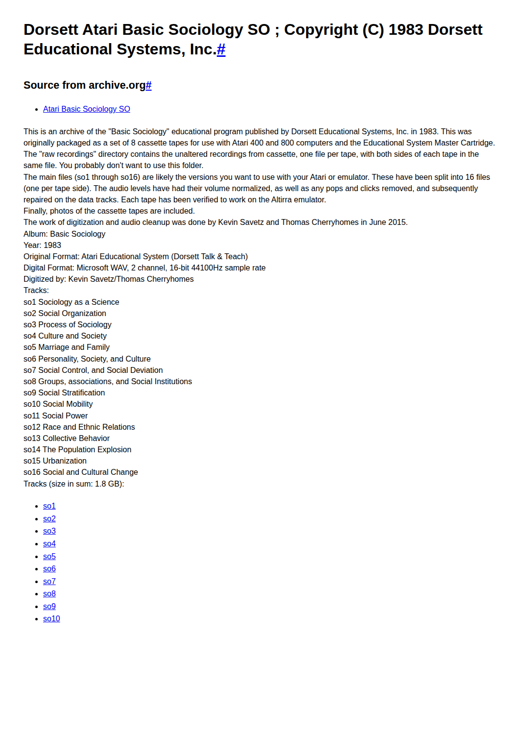Dorsett Atari Basic Sociology SO ; Copyright (C) 1983 Dorsett Educational Systems, Inc.#
Source from archive.org#
Atari Basic Sociology SO
This is an archive of the "Basic Sociology" educational program published by Dorsett Educational Systems, Inc. in 1983. This was originally packaged as a set of 8 cassette tapes for use with Atari 400 and 800 computers and the Educational System Master Cartridge.
The "raw recordings" directory contains the unaltered recordings from cassette, one file per tape, with both sides of each tape in the same file. You probably don't want to use this folder.
The main files (so1 through so16) are likely the versions you want to use with your Atari or emulator. These have been split into 16 files (one per tape side). The audio levels have had their volume normalized, as well as any pops and clicks removed, and subsequently repaired on the data tracks. Each tape has been verified to work on the Altirra emulator.
Finally, photos of the cassette tapes are included.
The work of digitization and audio cleanup was done by Kevin Savetz and Thomas Cherryhomes in June 2015.
Album: Basic Sociology
Year: 1983
Original Format: Atari Educational System (Dorsett Talk & Teach)
Digital Format: Microsoft WAV, 2 channel, 16-bit 44100Hz sample rate
Digitized by: Kevin Savetz/Thomas Cherryhomes
Tracks:
so1 Sociology as a Science
so2 Social Organization
so3 Process of Sociology
so4 Culture and Society
so5 Marriage and Family
so6 Personality, Society, and Culture
so7 Social Control, and Social Deviation
so8 Groups, associations, and Social Institutions
so9 Social Stratification
so10 Social Mobility
so11 Social Power
so12 Race and Ethnic Relations
so13 Collective Behavior
so14 The Population Explosion
so15 Urbanization
so16 Social and Cultural Change
Tracks (size in sum: 1.8 GB):
so1
so2
so3
so4
so5
so6
so7
so8
so9
so10